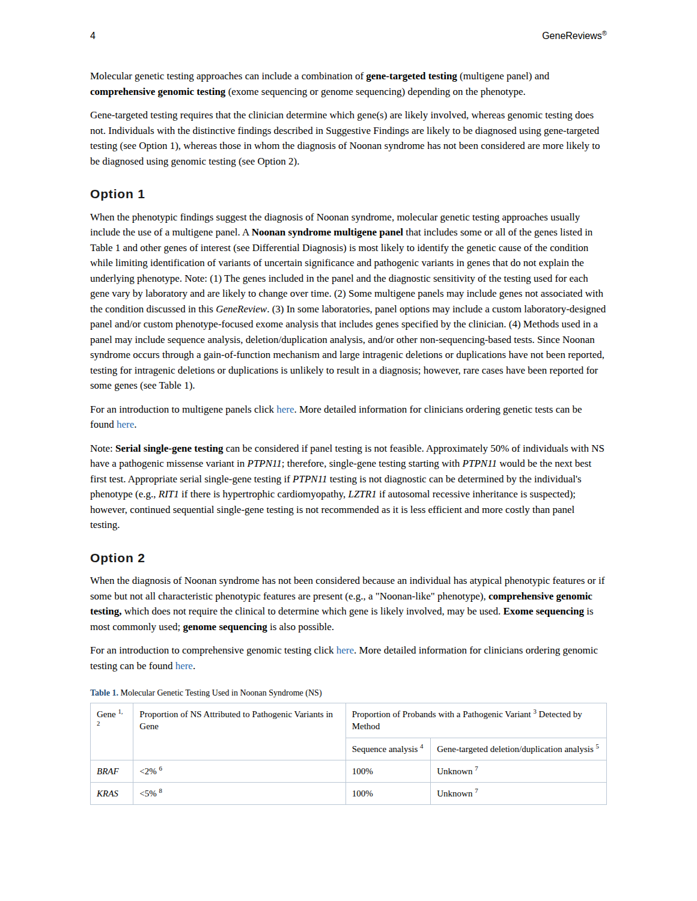4 GeneReviews®
Molecular genetic testing approaches can include a combination of gene-targeted testing (multigene panel) and comprehensive genomic testing (exome sequencing or genome sequencing) depending on the phenotype.
Gene-targeted testing requires that the clinician determine which gene(s) are likely involved, whereas genomic testing does not. Individuals with the distinctive findings described in Suggestive Findings are likely to be diagnosed using gene-targeted testing (see Option 1), whereas those in whom the diagnosis of Noonan syndrome has not been considered are more likely to be diagnosed using genomic testing (see Option 2).
Option 1
When the phenotypic findings suggest the diagnosis of Noonan syndrome, molecular genetic testing approaches usually include the use of a multigene panel. A Noonan syndrome multigene panel that includes some or all of the genes listed in Table 1 and other genes of interest (see Differential Diagnosis) is most likely to identify the genetic cause of the condition while limiting identification of variants of uncertain significance and pathogenic variants in genes that do not explain the underlying phenotype. Note: (1) The genes included in the panel and the diagnostic sensitivity of the testing used for each gene vary by laboratory and are likely to change over time. (2) Some multigene panels may include genes not associated with the condition discussed in this GeneReview. (3) In some laboratories, panel options may include a custom laboratory-designed panel and/or custom phenotype-focused exome analysis that includes genes specified by the clinician. (4) Methods used in a panel may include sequence analysis, deletion/duplication analysis, and/or other non-sequencing-based tests. Since Noonan syndrome occurs through a gain-of-function mechanism and large intragenic deletions or duplications have not been reported, testing for intragenic deletions or duplications is unlikely to result in a diagnosis; however, rare cases have been reported for some genes (see Table 1).
For an introduction to multigene panels click here. More detailed information for clinicians ordering genetic tests can be found here.
Note: Serial single-gene testing can be considered if panel testing is not feasible. Approximately 50% of individuals with NS have a pathogenic missense variant in PTPN11; therefore, single-gene testing starting with PTPN11 would be the next best first test. Appropriate serial single-gene testing if PTPN11 testing is not diagnostic can be determined by the individual's phenotype (e.g., RIT1 if there is hypertrophic cardiomyopathy, LZTR1 if autosomal recessive inheritance is suspected); however, continued sequential single-gene testing is not recommended as it is less efficient and more costly than panel testing.
Option 2
When the diagnosis of Noonan syndrome has not been considered because an individual has atypical phenotypic features or if some but not all characteristic phenotypic features are present (e.g., a "Noonan-like" phenotype), comprehensive genomic testing, which does not require the clinical to determine which gene is likely involved, may be used. Exome sequencing is most commonly used; genome sequencing is also possible.
For an introduction to comprehensive genomic testing click here. More detailed information for clinicians ordering genomic testing can be found here.
Table 1. Molecular Genetic Testing Used in Noonan Syndrome (NS)
| Gene 1, 2 | Proportion of NS Attributed to Pathogenic Variants in Gene | Proportion of Probands with a Pathogenic Variant 3 Detected by Method |
| --- | --- | --- |
| Sequence analysis 4 | Gene-targeted deletion/duplication analysis 5 |
| BRAF | <2% 6 | 100% | Unknown 7 |
| KRAS | <5% 8 | 100% | Unknown 7 |